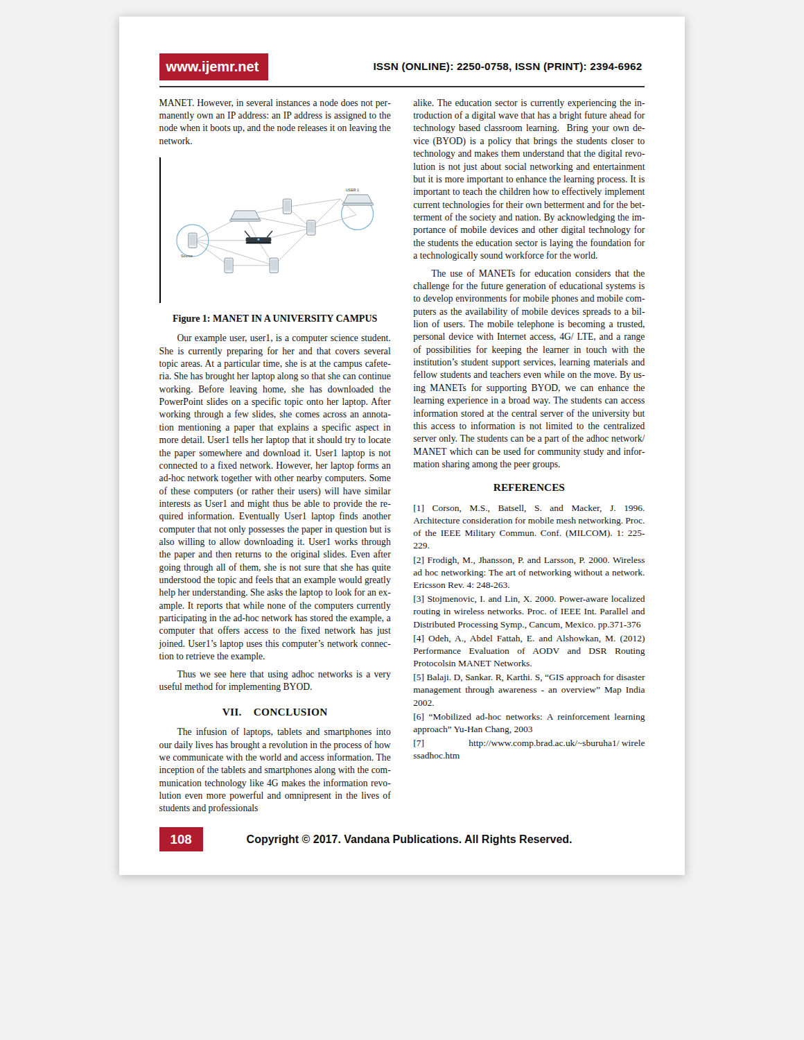www.ijemr.net
ISSN (ONLINE): 2250-0758, ISSN (PRINT): 2394-6962
MANET. However, in several instances a node does not permanently own an IP address: an IP address is assigned to the node when it boots up, and the node releases it on leaving the network.
Source USER 1
Figure 1: MANET IN A UNIVERSITY CAMPUS
Our example user, user1, is a computer science student. She is currently preparing for her and that covers several topic areas. At a particular time, she is at the campus cafeteria. She has brought her laptop along so that she can continue working. Before leaving home, she has downloaded the PowerPoint slides on a specific topic onto her laptop. After working through a few slides, she comes across an annotation mentioning a paper that explains a specific aspect in more detail. User1 tells her laptop that it should try to locate the paper somewhere and download it. User1 laptop is not connected to a fixed network. However, her laptop forms an ad-hoc network together with other nearby computers. Some of these computers (or rather their users) will have similar interests as User1 and might thus be able to provide the required information. Eventually User1 laptop finds another computer that not only possesses the paper in question but is also willing to allow downloading it. User1 works through the paper and then returns to the original slides. Even after going through all of them, she is not sure that she has quite understood the topic and feels that an example would greatly help her understanding. She asks the laptop to look for an example. It reports that while none of the computers currently participating in the ad-hoc network has stored the example, a computer that offers access to the fixed network has just joined. User1’s laptop uses this computer’s network connection to retrieve the example.
Thus we see here that using adhoc networks is a very useful method for implementing BYOD.
VII. CONCLUSION
The infusion of laptops, tablets and smartphones into our daily lives has brought a revolution in the process of how we communicate with the world and access information. The inception of the tablets and smartphones along with the communication technology like 4G makes the information revolution even more powerful and omnipresent in the lives of students and professionals
alike. The education sector is currently experiencing the introduction of a digital wave that has a bright future ahead for technology based classroom learning. Bring your own device (BYOD) is a policy that brings the students closer to technology and makes them understand that the digital revolution is not just about social networking and entertainment but it is more important to enhance the learning process. It is important to teach the children how to effectively implement current technologies for their own betterment and for the betterment of the society and nation. By acknowledging the importance of mobile devices and other digital technology for the students the education sector is laying the foundation for a technologically sound workforce for the world.
The use of MANETs for education considers that the challenge for the future generation of educational systems is to develop environments for mobile phones and mobile computers as the availability of mobile devices spreads to a billion of users. The mobile telephone is becoming a trusted, personal device with Internet access, 4G/ LTE, and a range of possibilities for keeping the learner in touch with the institution’s student support services, learning materials and fellow students and teachers even while on the move. By using MANETs for supporting BYOD, we can enhance the learning experience in a broad way. The students can access information stored at the central server of the university but this access to information is not limited to the centralized server only. The students can be a part of the adhoc network/ MANET which can be used for community study and information sharing among the peer groups.
REFERENCES
[1] Corson, M.S., Batsell, S. and Macker, J. 1996. Architecture consideration for mobile mesh networking. Proc. of the IEEE Military Commun. Conf. (MILCOM). 1: 225-229.
[2] Frodigh, M., Jhansson, P. and Larsson, P. 2000. Wireless ad hoc networking: The art of networking without a network. Ericsson Rev. 4: 248-263.
[3] Stojmenovic, I. and Lin, X. 2000. Power-aware localized routing in wireless networks. Proc. of IEEE Int. Parallel and Distributed Processing Symp., Cancum, Mexico. pp.371-376
[4] Odeh, A., Abdel Fattah, E. and Alshowkan, M. (2012) Performance Evaluation of AODV and DSR Routing Protocolsin MANET Networks.
[5] Balaji. D, Sankar. R, Karthi. S, “GIS approach for disaster management through awareness - an overview” Map India 2002.
[6] “Mobilized ad-hoc networks: A reinforcement learning approach” Yu-Han Chang, 2003
[7] http://www.comp.brad.ac.uk/~sburuha1/ wirelessadhoc.htm
108
Copyright © 2017. Vandana Publications. All Rights Reserved.